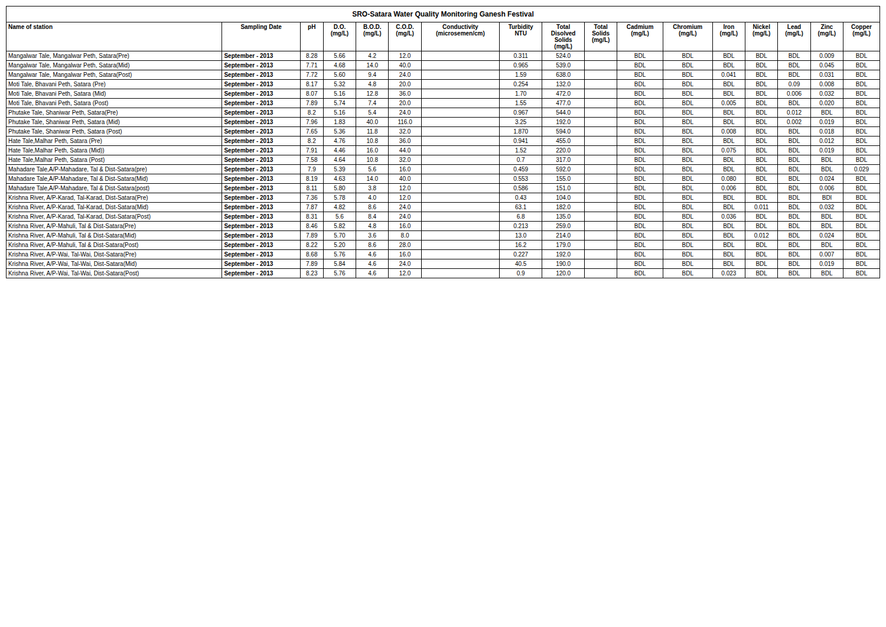SRO-Satara Water Quality Monitoring Ganesh Festival
| Name of station | Sampling Date | pH | D.O. (mg/L) | B.O.D. (mg/L) | C.O.D. (mg/L) | Conductivity (microsemen/cm) | Turbidity NTU | Total Disolved Solids (mg/L) | Total Solids (mg/L) | Cadmium (mg/L) | Chromium (mg/L) | Iron (mg/L) | Nickel (mg/L) | Lead (mg/L) | Zinc (mg/L) | Copper (mg/L) |
| --- | --- | --- | --- | --- | --- | --- | --- | --- | --- | --- | --- | --- | --- | --- | --- | --- |
| Mangalwar Tale, Mangalwar Peth, Satara(Pre) | September - 2013 | 8.28 | 5.66 | 4.2 | 12.0 | | 0.311 | 524.0 | | BDL | BDL | BDL | BDL | BDL | 0.009 | BDL |
| Mangalwar Tale, Mangalwar Peth, Satara(Mid) | September - 2013 | 7.71 | 4.68 | 14.0 | 40.0 | | 0.965 | 539.0 | | BDL | BDL | BDL | BDL | BDL | 0.045 | BDL |
| Mangalwar Tale, Mangalwar Peth, Satara(Post) | September - 2013 | 7.72 | 5.60 | 9.4 | 24.0 | | 1.59 | 638.0 | | BDL | BDL | 0.041 | BDL | BDL | 0.031 | BDL |
| Moti Tale, Bhavani Peth, Satara (Pre) | September - 2013 | 8.17 | 5.32 | 4.8 | 20.0 | | 0.254 | 132.0 | | BDL | BDL | BDL | BDL | 0.09 | 0.008 | BDL |
| Moti Tale, Bhavani Peth, Satara (Mid) | September - 2013 | 8.07 | 5.16 | 12.8 | 36.0 | | 1.70 | 472.0 | | BDL | BDL | BDL | BDL | 0.006 | 0.032 | BDL |
| Moti Tale, Bhavani Peth, Satara (Post) | September - 2013 | 7.89 | 5.74 | 7.4 | 20.0 | | 1.55 | 477.0 | | BDL | BDL | 0.005 | BDL | BDL | 0.020 | BDL |
| Phutake Tale, Shaniwar Peth, Satara(Pre) | September - 2013 | 8.2 | 5.16 | 5.4 | 24.0 | | 0.967 | 544.0 | | BDL | BDL | BDL | BDL | 0.012 | BDL | BDL |
| Phutake Tale, Shaniwar Peth, Satara (Mid) | September - 2013 | 7.96 | 1.83 | 40.0 | 116.0 | | 3.25 | 192.0 | | BDL | BDL | BDL | BDL | 0.002 | 0.019 | BDL |
| Phutake Tale, Shaniwar Peth, Satara (Post) | September - 2013 | 7.65 | 5.36 | 11.8 | 32.0 | | 1.870 | 594.0 | | BDL | BDL | 0.008 | BDL | BDL | 0.018 | BDL |
| Hate Tale,Malhar Peth, Satara (Pre) | September - 2013 | 8.2 | 4.76 | 10.8 | 36.0 | | 0.941 | 455.0 | | BDL | BDL | BDL | BDL | BDL | 0.012 | BDL |
| Hate Tale,Malhar Peth, Satara (Mid)) | September - 2013 | 7.91 | 4.46 | 16.0 | 44.0 | | 1.52 | 220.0 | | BDL | BDL | 0.075 | BDL | BDL | 0.019 | BDL |
| Hate Tale,Malhar Peth, Satara (Post) | September - 2013 | 7.58 | 4.64 | 10.8 | 32.0 | | 0.7 | 317.0 | | BDL | BDL | BDL | BDL | BDL | BDL | BDL |
| Mahadare Tale,A/P-Mahadare, Tal & Dist-Satara(pre) | September - 2013 | 7.9 | 5.39 | 5.6 | 16.0 | | 0.459 | 592.0 | | BDL | BDL | BDL | BDL | BDL | BDL | 0.029 |
| Mahadare Tale,A/P-Mahadare, Tal & Dist-Satara(Mid) | September - 2013 | 8.19 | 4.63 | 14.0 | 40.0 | | 0.553 | 155.0 | | BDL | BDL | 0.080 | BDL | BDL | 0.024 | BDL |
| Mahadare Tale,A/P-Mahadare, Tal & Dist-Satara(post) | September - 2013 | 8.11 | 5.80 | 3.8 | 12.0 | | 0.586 | 151.0 | | BDL | BDL | 0.006 | BDL | BDL | 0.006 | BDL |
| Krishna River, A/P-Karad, Tal-Karad, Dist-Satara(Pre) | September - 2013 | 7.36 | 5.78 | 4.0 | 12.0 | | 0.43 | 104.0 | | BDL | BDL | BDL | BDL | BDL | BDl | BDL |
| Krishna River, A/P-Karad, Tal-Karad, Dist-Satara(Mid) | September - 2013 | 7.87 | 4.82 | 8.6 | 24.0 | | 63.1 | 182.0 | | BDL | BDL | BDL | 0.011 | BDL | 0.032 | BDL |
| Krishna River, A/P-Karad, Tal-Karad, Dist-Satara(Post) | September - 2013 | 8.31 | 5.6 | 8.4 | 24.0 | | 6.8 | 135.0 | | BDL | BDL | 0.036 | BDL | BDL | BDL | BDL |
| Krishna River, A/P-Mahuli, Tal & Dist-Satara(Pre) | September - 2013 | 8.46 | 5.82 | 4.8 | 16.0 | | 0.213 | 259.0 | | BDL | BDL | BDL | BDL | BDL | BDL | BDL |
| Krishna River, A/P-Mahuli, Tal & Dist-Satara(Mid) | September - 2013 | 7.89 | 5.70 | 3.6 | 8.0 | | 13.0 | 214.0 | | BDL | BDL | BDL | 0.012 | BDL | 0.024 | BDL |
| Krishna River, A/P-Mahuli, Tal & Dist-Satara(Post) | September - 2013 | 8.22 | 5.20 | 8.6 | 28.0 | | 16.2 | 179.0 | | BDL | BDL | BDL | BDL | BDL | BDL | BDL |
| Krishna River, A/P-Wai, Tal-Wai, Dist-Satara(Pre) | September - 2013 | 8.68 | 5.76 | 4.6 | 16.0 | | 0.227 | 192.0 | | BDL | BDL | BDL | BDL | BDL | 0.007 | BDL |
| Krishna River, A/P-Wai, Tal-Wai, Dist-Satara(Mid) | September - 2013 | 7.89 | 5.84 | 4.6 | 24.0 | | 40.5 | 190.0 | | BDL | BDL | BDL | BDL | BDL | 0.019 | BDL |
| Krishna River, A/P-Wai, Tal-Wai, Dist-Satara(Post) | September - 2013 | 8.23 | 5.76 | 4.6 | 12.0 | | 0.9 | 120.0 | | BDL | BDL | 0.023 | BDL | BDL | BDL | BDL |